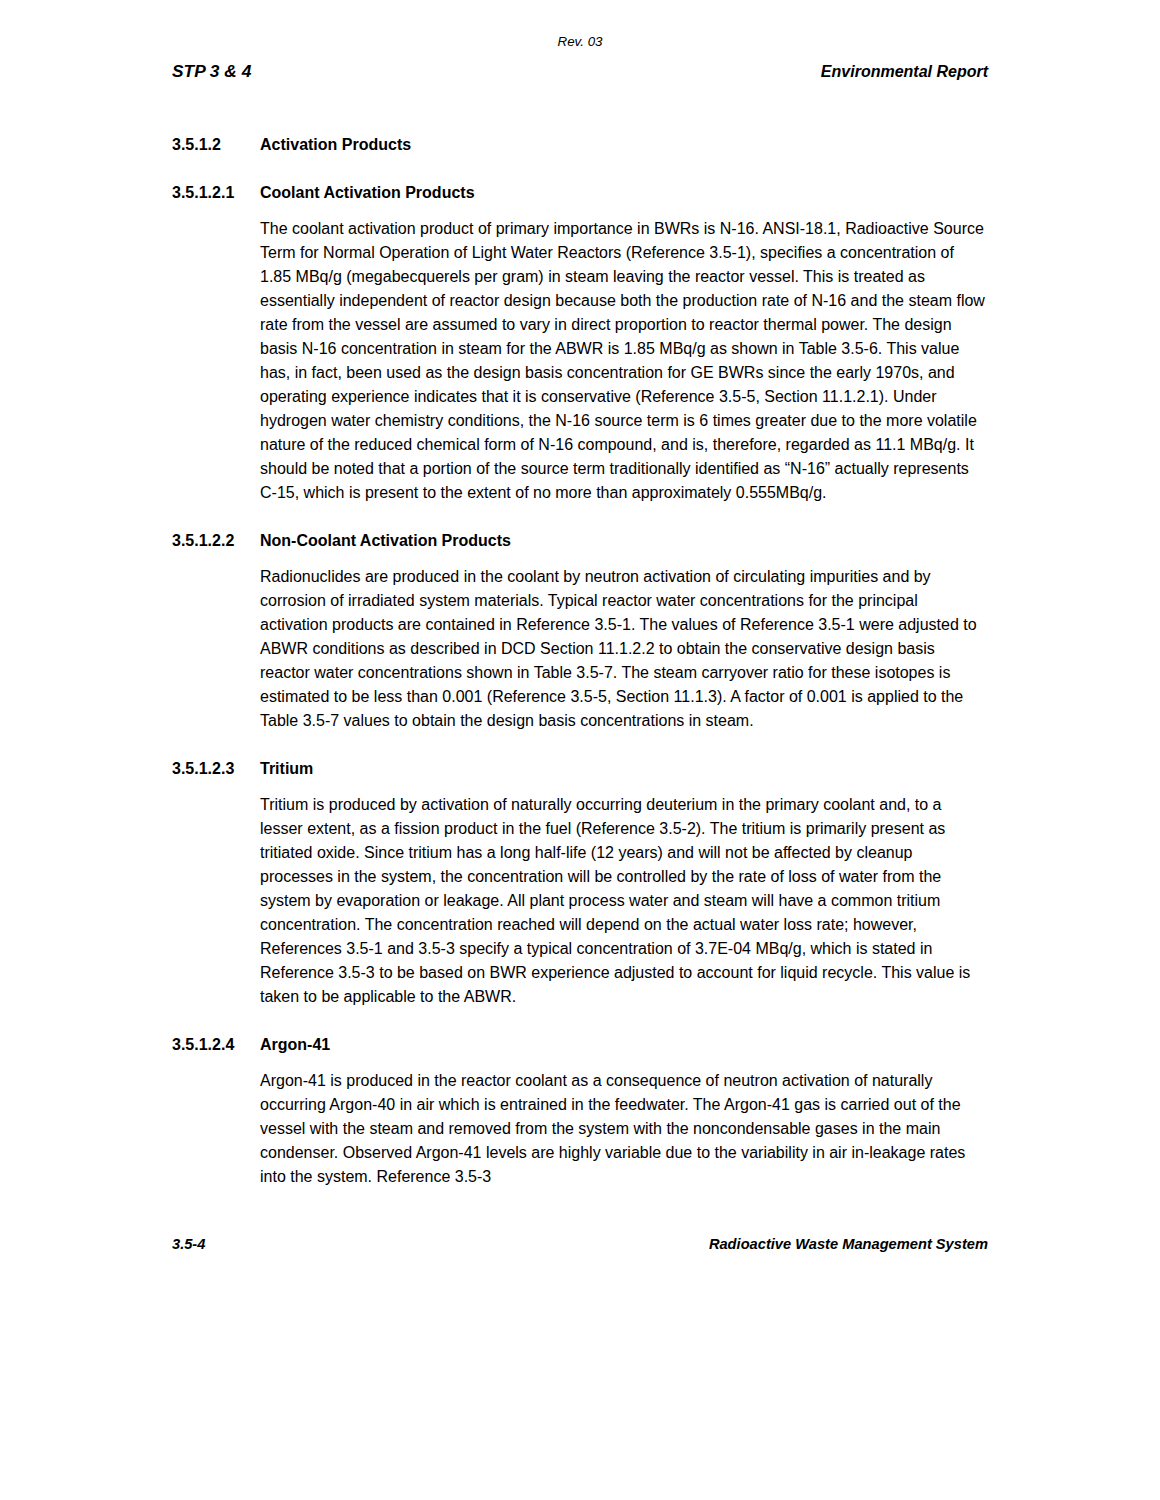Rev. 03
STP 3 & 4 Environmental Report
3.5.1.2 Activation Products
3.5.1.2.1 Coolant Activation Products
The coolant activation product of primary importance in BWRs is N-16. ANSI-18.1, Radioactive Source Term for Normal Operation of Light Water Reactors (Reference 3.5-1), specifies a concentration of 1.85 MBq/g (megabecquerels per gram) in steam leaving the reactor vessel. This is treated as essentially independent of reactor design because both the production rate of N-16 and the steam flow rate from the vessel are assumed to vary in direct proportion to reactor thermal power. The design basis N-16 concentration in steam for the ABWR is 1.85 MBq/g as shown in Table 3.5-6. This value has, in fact, been used as the design basis concentration for GE BWRs since the early 1970s, and operating experience indicates that it is conservative (Reference 3.5-5, Section 11.1.2.1). Under hydrogen water chemistry conditions, the N-16 source term is 6 times greater due to the more volatile nature of the reduced chemical form of N-16 compound, and is, therefore, regarded as 11.1 MBq/g. It should be noted that a portion of the source term traditionally identified as “N-16” actually represents C-15, which is present to the extent of no more than approximately 0.555MBq/g.
3.5.1.2.2 Non-Coolant Activation Products
Radionuclides are produced in the coolant by neutron activation of circulating impurities and by corrosion of irradiated system materials. Typical reactor water concentrations for the principal activation products are contained in Reference 3.5-1. The values of Reference 3.5-1 were adjusted to ABWR conditions as described in DCD Section 11.1.2.2 to obtain the conservative design basis reactor water concentrations shown in Table 3.5-7. The steam carryover ratio for these isotopes is estimated to be less than 0.001 (Reference 3.5-5, Section 11.1.3). A factor of 0.001 is applied to the Table 3.5-7 values to obtain the design basis concentrations in steam.
3.5.1.2.3 Tritium
Tritium is produced by activation of naturally occurring deuterium in the primary coolant and, to a lesser extent, as a fission product in the fuel (Reference 3.5-2). The tritium is primarily present as tritiated oxide. Since tritium has a long half-life (12 years) and will not be affected by cleanup processes in the system, the concentration will be controlled by the rate of loss of water from the system by evaporation or leakage. All plant process water and steam will have a common tritium concentration. The concentration reached will depend on the actual water loss rate; however, References 3.5-1 and 3.5-3 specify a typical concentration of 3.7E-04 MBq/g, which is stated in Reference 3.5-3 to be based on BWR experience adjusted to account for liquid recycle. This value is taken to be applicable to the ABWR.
3.5.1.2.4 Argon-41
Argon-41 is produced in the reactor coolant as a consequence of neutron activation of naturally occurring Argon-40 in air which is entrained in the feedwater. The Argon-41 gas is carried out of the vessel with the steam and removed from the system with the noncondensable gases in the main condenser. Observed Argon-41 levels are highly variable due to the variability in air in-leakage rates into the system. Reference 3.5-3
3.5-4 Radioactive Waste Management System